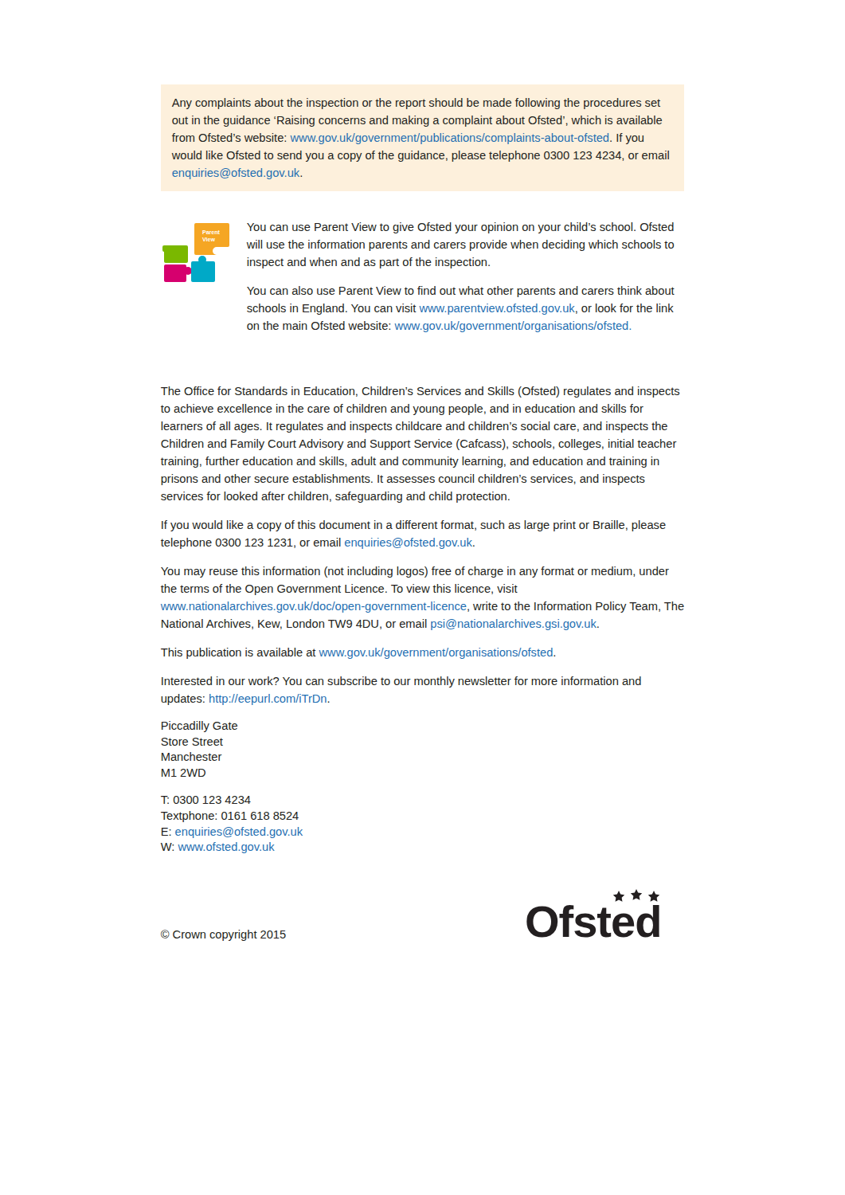Any complaints about the inspection or the report should be made following the procedures set out in the guidance ‘Raising concerns and making a complaint about Ofsted’, which is available from Ofsted’s website: www.gov.uk/government/publications/complaints-about-ofsted. If you would like Ofsted to send you a copy of the guidance, please telephone 0300 123 4234, or email enquiries@ofsted.gov.uk.
Parent View
You can use Parent View to give Ofsted your opinion on your child’s school. Ofsted will use the information parents and carers provide when deciding which schools to inspect and when and as part of the inspection.
You can also use Parent View to find out what other parents and carers think about schools in England. You can visit www.parentview.ofsted.gov.uk, or look for the link on the main Ofsted website: www.gov.uk/government/organisations/ofsted.
The Office for Standards in Education, Children’s Services and Skills (Ofsted) regulates and inspects to achieve excellence in the care of children and young people, and in education and skills for learners of all ages. It regulates and inspects childcare and children’s social care, and inspects the Children and Family Court Advisory and Support Service (Cafcass), schools, colleges, initial teacher training, further education and skills, adult and community learning, and education and training in prisons and other secure establishments. It assesses council children’s services, and inspects services for looked after children, safeguarding and child protection.
If you would like a copy of this document in a different format, such as large print or Braille, please telephone 0300 123 1231, or email enquiries@ofsted.gov.uk.
You may reuse this information (not including logos) free of charge in any format or medium, under the terms of the Open Government Licence. To view this licence, visit www.nationalarchives.gov.uk/doc/open-government-licence, write to the Information Policy Team, The National Archives, Kew, London TW9 4DU, or email psi@nationalarchives.gsi.gov.uk.
This publication is available at www.gov.uk/government/organisations/ofsted.
Interested in our work? You can subscribe to our monthly newsletter for more information and updates: http://eepurl.com/iTrDn.
Piccadilly Gate
Store Street
Manchester
M1 2WD
T: 0300 123 4234
Textphone: 0161 618 8524
E: enquiries@ofsted.gov.uk
W: www.ofsted.gov.uk
© Crown copyright 2015
Ofsted